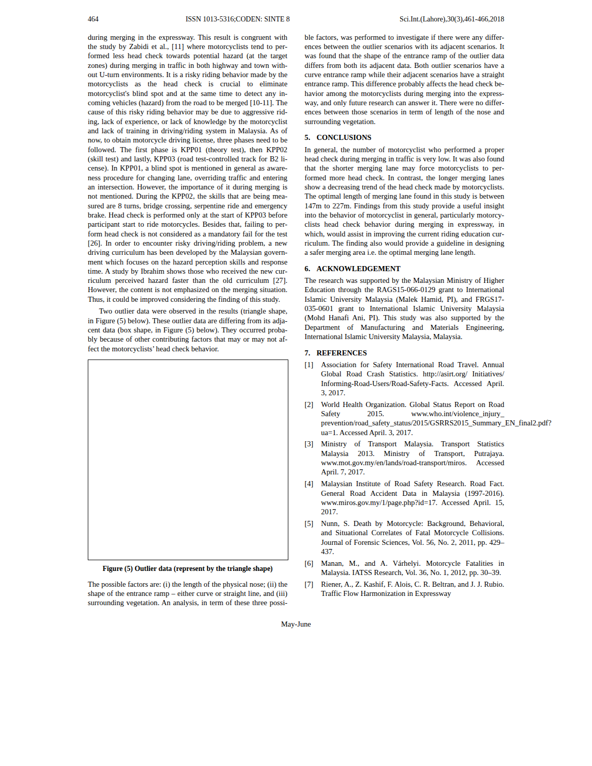464
ISSN 1013-5316;CODEN: SINTE 8
Sci.Int.(Lahore),30(3),461-466,2018
during merging in the expressway. This result is congruent with the study by Zabidi et al., [11] where motorcyclists tend to performed less head check towards potential hazard (at the target zones) during merging in traffic in both highway and town without U-turn environments. It is a risky riding behavior made by the motorcyclists as the head check is crucial to eliminate motorcyclist's blind spot and at the same time to detect any incoming vehicles (hazard) from the road to be merged [10-11]. The cause of this risky riding behavior may be due to aggressive riding, lack of experience, or lack of knowledge by the motorcyclist and lack of training in driving/riding system in Malaysia. As of now, to obtain motorcycle driving license, three phases need to be followed. The first phase is KPP01 (theory test), then KPP02 (skill test) and lastly, KPP03 (road test-controlled track for B2 license). In KPP01, a blind spot is mentioned in general as awareness procedure for changing lane, overriding traffic and entering an intersection. However, the importance of it during merging is not mentioned. During the KPP02, the skills that are being measured are 8 turns, bridge crossing, serpentine ride and emergency brake. Head check is performed only at the start of KPP03 before participant start to ride motorcycles. Besides that, failing to perform head check is not considered as a mandatory fail for the test [26]. In order to encounter risky driving/riding problem, a new driving curriculum has been developed by the Malaysian government which focuses on the hazard perception skills and response time. A study by Ibrahim shows those who received the new curriculum perceived hazard faster than the old curriculum [27]. However, the content is not emphasized on the merging situation. Thus, it could be improved considering the finding of this study.
Two outlier data were observed in the results (triangle shape, in Figure (5) below). These outlier data are differing from its adjacent data (box shape, in Figure (5) below). They occurred probably because of other contributing factors that may or may not affect the motorcyclists’ head check behavior.
Figure (5) Outlier data (represent by the triangle shape)
The possible factors are: (i) the length of the physical nose; (ii) the shape of the entrance ramp – either curve or straight line, and (iii) surrounding vegetation. An analysis, in term of these three possible factors, was performed to investigate if there were any differences between the outlier scenarios with its adjacent scenarios. It was found that the shape of the entrance ramp of the outlier data differs from both its adjacent data. Both outlier scenarios have a curve entrance ramp while their adjacent scenarios have a straight entrance ramp. This difference probably affects the head check behavior among the motorcyclists during merging into the expressway, and only future research can answer it. There were no differences between those scenarios in term of length of the nose and surrounding vegetation.
5. CONCLUSIONS
In general, the number of motorcyclist who performed a proper head check during merging in traffic is very low. It was also found that the shorter merging lane may force motorcyclists to performed more head check. In contrast, the longer merging lanes show a decreasing trend of the head check made by motorcyclists. The optimal length of merging lane found in this study is between 147m to 227m. Findings from this study provide a useful insight into the behavior of motorcyclist in general, particularly motorcyclists head check behavior during merging in expressway, in which, would assist in improving the current riding education curriculum. The finding also would provide a guideline in designing a safer merging area i.e. the optimal merging lane length.
6. ACKNOWLEDGEMENT
The research was supported by the Malaysian Ministry of Higher Education through the RAGS15-066-0129 grant to International Islamic University Malaysia (Malek Hamid, PI), and FRGS17-035-0601 grant to International Islamic University Malaysia (Mohd Hanafi Ani, PI). This study was also supported by the Department of Manufacturing and Materials Engineering, International Islamic University Malaysia, Malaysia.
7. REFERENCES
[1] Association for Safety International Road Travel. Annual Global Road Crash Statistics. http://asirt.org/ Initiatives/ Informing-Road-Users/Road-Safety-Facts. Accessed April. 3, 2017.
[2] World Health Organization. Global Status Report on Road Safety 2015. www.who.int/violence_injury_ prevention/road_safety_status/2015/GSRRS2015_Summary_EN_final2.pdf?ua=1. Accessed April. 3, 2017.
[3] Ministry of Transport Malaysia. Transport Statistics Malaysia 2013. Ministry of Transport, Putrajaya. www.mot.gov.my/en/lands/road-transport/miros. Accessed April. 7, 2017.
[4] Malaysian Institute of Road Safety Research. Road Fact. General Road Accident Data in Malaysia (1997-2016). www.miros.gov.my/1/page.php?id=17. Accessed April. 15, 2017.
[5] Nunn, S. Death by Motorcycle: Background, Behavioral, and Situational Correlates of Fatal Motorcycle Collisions. Journal of Forensic Sciences, Vol. 56, No. 2, 2011, pp. 429–437.
[6] Manan, M., and A. Várhelyi. Motorcycle Fatalities in Malaysia. IATSS Research, Vol. 36, No. 1, 2012, pp. 30–39.
[7] Riener, A., Z. Kashif, F. Alois, C. R. Beltran, and J. J. Rubio. Traffic Flow Harmonization in Expressway
May-June